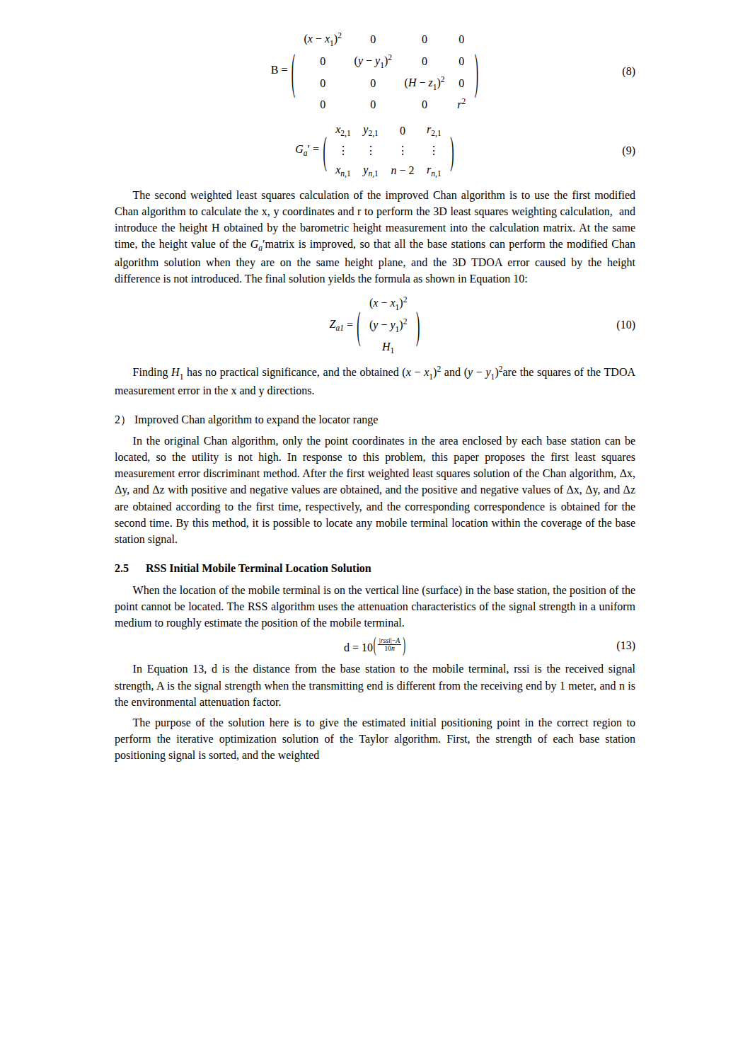B = (
| ( x − x 1 ) 2 | 0 | 0 | 0 |
| 0 | ( y − y 1 ) 2 | 0 | 0 |
| 0 | 0 | ( H − z 1 ) 2 | 0 |
| 0 | 0 | 0 | r 2 |
)
(8)
Ga′ = (
| x 2,1 | y 2,1 | 0 | r 2,1 |
| ⋮ | ⋮ | ⋮ | ⋮ |
| x n ,1 | y n ,1 | n − 2 | r n ,1 |
)
(9)
The second weighted least squares calculation of the improved Chan algorithm is to use the first modified Chan algorithm to calculate the x, y coordinates and r to perform the 3D least squares weighting calculation, and introduce the height H obtained by the barometric height measurement into the calculation matrix. At the same time, the height value of the Ga′matrix is improved, so that all the base stations can perform the modified Chan algorithm solution when they are on the same height plane, and the 3D TDOA error caused by the height difference is not introduced. The final solution yields the formula as shown in Equation 10:
Za1 = (
| ( x − x 1 ) 2 |
| ( y − y 1 ) 2 |
| H 1 |
)
(10)
Finding H1 has no practical significance, and the obtained (x − x1)2 and (y − y1)2are the squares of the TDOA measurement error in the x and y directions.
2） Improved Chan algorithm to expand the locator range
In the original Chan algorithm, only the point coordinates in the area enclosed by each base station can be located, so the utility is not high. In response to this problem, this paper proposes the first least squares measurement error discriminant method. After the first weighted least squares solution of the Chan algorithm, Δx, Δy, and Δz with positive and negative values are obtained, and the positive and negative values of Δx, Δy, and Δz are obtained according to the first time, respectively, and the corresponding correspondence is obtained for the second time. By this method, it is possible to locate any mobile terminal location within the coverage of the base station signal.
2.5 RSS Initial Mobile Terminal Location Solution
When the location of the mobile terminal is on the vertical line (surface) in the base station, the position of the point cannot be located. The RSS algorithm uses the attenuation characteristics of the signal strength in a uniform medium to roughly estimate the position of the mobile terminal.
d = 10(|rssi|−A 10n)
(13)
In Equation 13, d is the distance from the base station to the mobile terminal, rssi is the received signal strength, A is the signal strength when the transmitting end is different from the receiving end by 1 meter, and n is the environmental attenuation factor.
The purpose of the solution here is to give the estimated initial positioning point in the correct region to perform the iterative optimization solution of the Taylor algorithm. First, the strength of each base station positioning signal is sorted, and the weighted